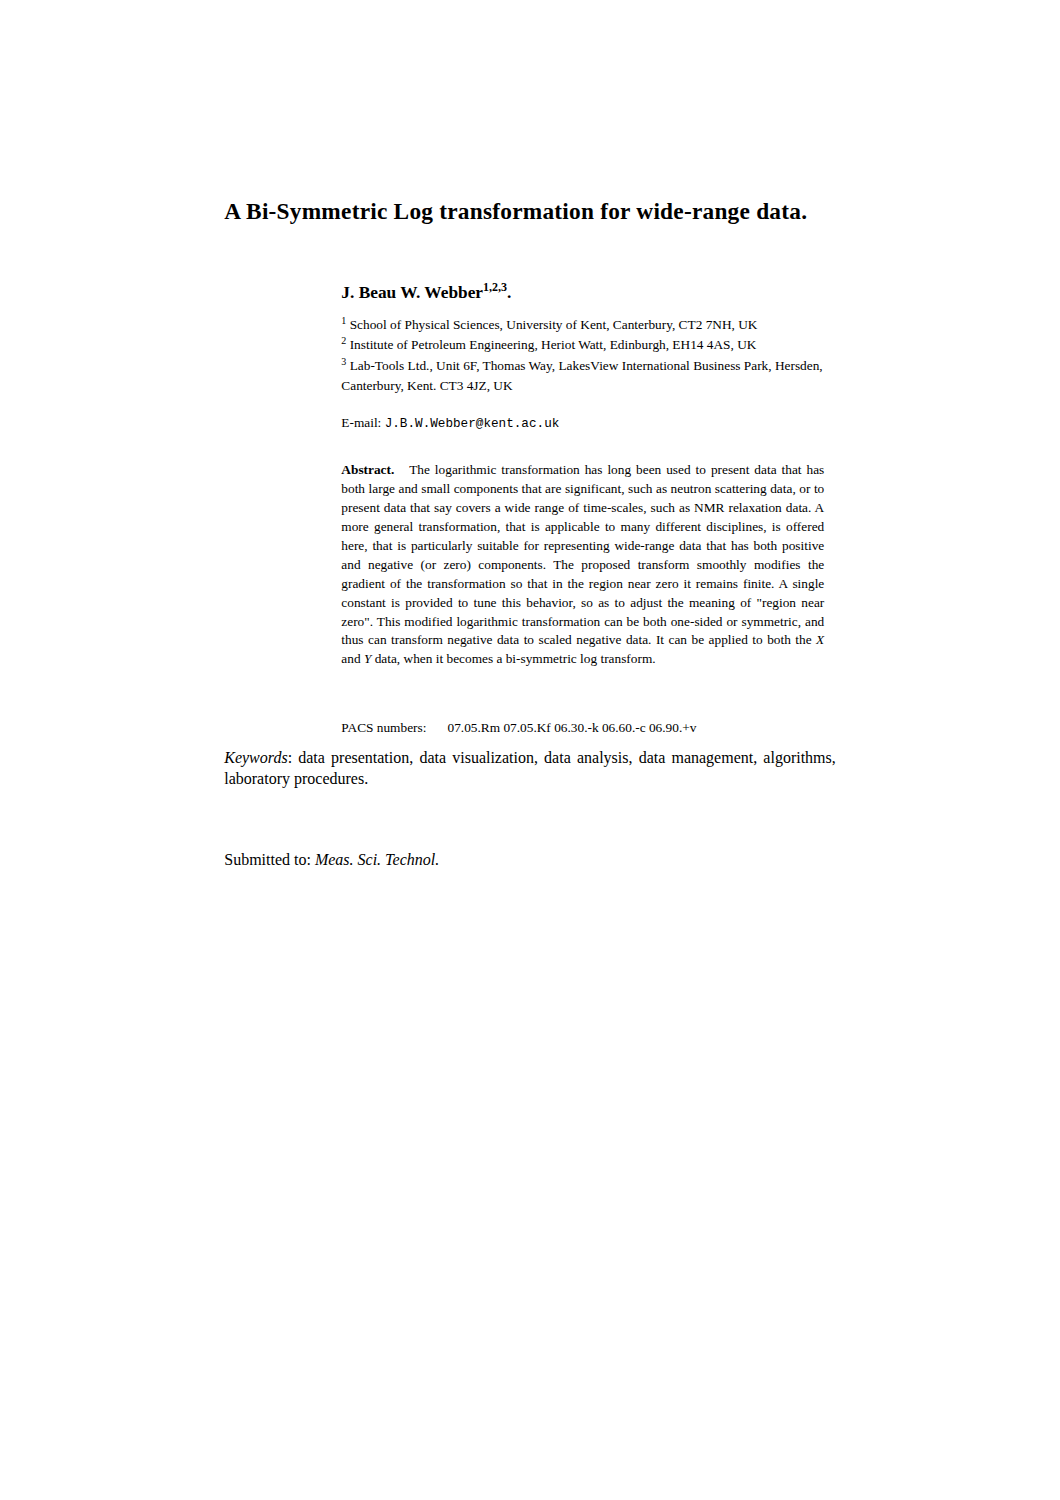A Bi-Symmetric Log transformation for wide-range data.
J. Beau W. Webber1,2,3.
1 School of Physical Sciences, University of Kent, Canterbury, CT2 7NH, UK
2 Institute of Petroleum Engineering, Heriot Watt, Edinburgh, EH14 4AS, UK
3 Lab-Tools Ltd., Unit 6F, Thomas Way, LakesView International Business Park, Hersden, Canterbury, Kent. CT3 4JZ, UK
E-mail: J.B.W.Webber@kent.ac.uk
Abstract. The logarithmic transformation has long been used to present data that has both large and small components that are significant, such as neutron scattering data, or to present data that say covers a wide range of time-scales, such as NMR relaxation data. A more general transformation, that is applicable to many different disciplines, is offered here, that is particularly suitable for representing wide-range data that has both positive and negative (or zero) components. The proposed transform smoothly modifies the gradient of the transformation so that in the region near zero it remains finite. A single constant is provided to tune this behavior, so as to adjust the meaning of "region near zero". This modified logarithmic transformation can be both one-sided or symmetric, and thus can transform negative data to scaled negative data. It can be applied to both the X and Y data, when it becomes a bi-symmetric log transform.
PACS numbers: 07.05.Rm 07.05.Kf 06.30.-k 06.60.-c 06.90.+v
Keywords: data presentation, data visualization, data analysis, data management, algorithms, laboratory procedures.
Submitted to: Meas. Sci. Technol.